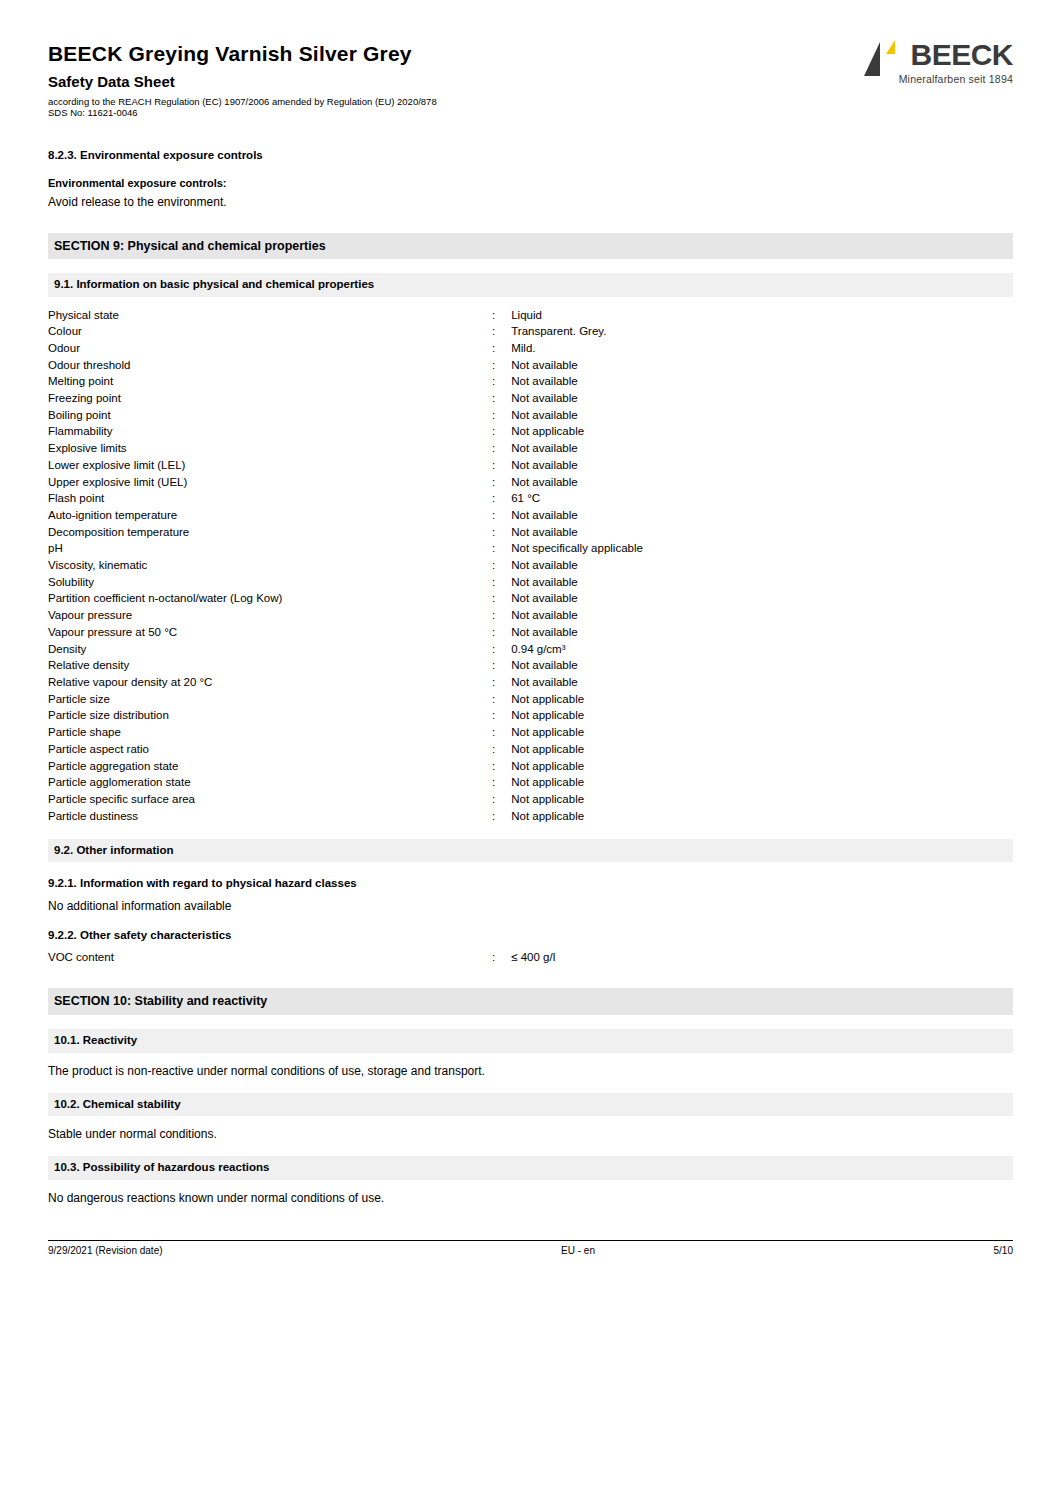BEECK Greying Varnish Silver Grey
Safety Data Sheet
according to the REACH Regulation (EC) 1907/2006 amended by Regulation (EU) 2020/878
SDS No: 11621-0046
BEECK
Mineralfarben seit 1894
8.2.3. Environmental exposure controls
Environmental exposure controls:
Avoid release to the environment.
SECTION 9: Physical and chemical properties
9.1. Information on basic physical and chemical properties
| Physical state | : | Liquid |
| Colour | : | Transparent. Grey. |
| Odour | : | Mild. |
| Odour threshold | : | Not available |
| Melting point | : | Not available |
| Freezing point | : | Not available |
| Boiling point | : | Not available |
| Flammability | : | Not applicable |
| Explosive limits | : | Not available |
| Lower explosive limit (LEL) | : | Not available |
| Upper explosive limit (UEL) | : | Not available |
| Flash point | : | 61 °C |
| Auto-ignition temperature | : | Not available |
| Decomposition temperature | : | Not available |
| pH | : | Not specifically applicable |
| Viscosity, kinematic | : | Not available |
| Solubility | : | Not available |
| Partition coefficient n-octanol/water (Log Kow) | : | Not available |
| Vapour pressure | : | Not available |
| Vapour pressure at 50 °C | : | Not available |
| Density | : | 0.94 g/cm³ |
| Relative density | : | Not available |
| Relative vapour density at 20 °C | : | Not available |
| Particle size | : | Not applicable |
| Particle size distribution | : | Not applicable |
| Particle shape | : | Not applicable |
| Particle aspect ratio | : | Not applicable |
| Particle aggregation state | : | Not applicable |
| Particle agglomeration state | : | Not applicable |
| Particle specific surface area | : | Not applicable |
| Particle dustiness | : | Not applicable |
9.2. Other information
9.2.1. Information with regard to physical hazard classes
No additional information available
9.2.2. Other safety characteristics
| VOC content | : | ≤ 400 g/l |
SECTION 10: Stability and reactivity
10.1. Reactivity
The product is non-reactive under normal conditions of use, storage and transport.
10.2. Chemical stability
Stable under normal conditions.
10.3. Possibility of hazardous reactions
No dangerous reactions known under normal conditions of use.
9/29/2021 (Revision date)
EU - en
5/10